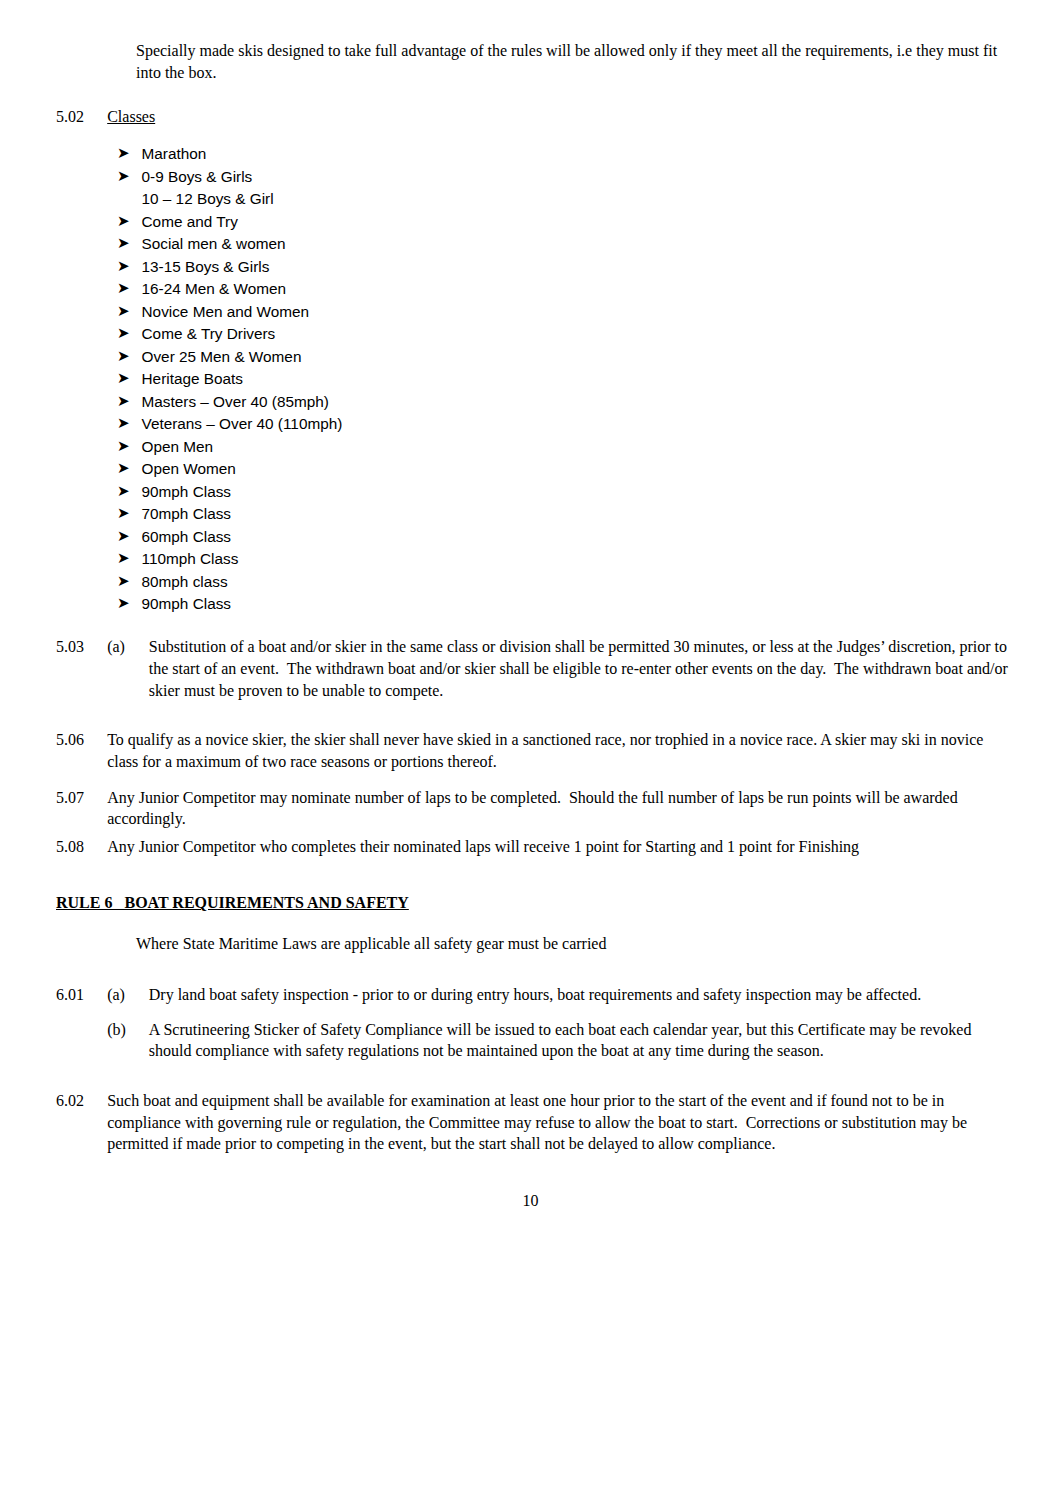Specially made skis designed to take full advantage of the rules will be allowed only if they meet all the requirements, i.e they must fit into the box.
5.02
Classes
Marathon
0-9 Boys & Girls
10 – 12 Boys & Girl
Come and Try
Social men & women
13-15 Boys & Girls
16-24 Men & Women
Novice Men and Women
Come & Try Drivers
Over 25 Men & Women
Heritage Boats
Masters – Over 40 (85mph)
Veterans – Over 40 (110mph)
Open Men
Open Women
90mph Class
70mph Class
60mph Class
110mph Class
80mph class
90mph Class
5.03
(a)
Substitution of a boat and/or skier in the same class or division shall be permitted 30 minutes, or less at the Judges’ discretion, prior to the start of an event. The withdrawn boat and/or skier shall be eligible to re-enter other events on the day. The withdrawn boat and/or skier must be proven to be unable to compete.
5.06
To qualify as a novice skier, the skier shall never have skied in a sanctioned race, nor trophied in a novice race. A skier may ski in novice class for a maximum of two race seasons or portions thereof.
5.07
Any Junior Competitor may nominate number of laps to be completed. Should the full number of laps be run points will be awarded accordingly.
5.08
Any Junior Competitor who completes their nominated laps will receive 1 point for Starting and 1 point for Finishing
RULE 6 BOAT REQUIREMENTS AND SAFETY
Where State Maritime Laws are applicable all safety gear must be carried
6.01
(a)
Dry land boat safety inspection - prior to or during entry hours, boat requirements and safety inspection may be affected.
(b)
A Scrutineering Sticker of Safety Compliance will be issued to each boat each calendar year, but this Certificate may be revoked should compliance with safety regulations not be maintained upon the boat at any time during the season.
6.02
Such boat and equipment shall be available for examination at least one hour prior to the start of the event and if found not to be in compliance with governing rule or regulation, the Committee may refuse to allow the boat to start. Corrections or substitution may be permitted if made prior to competing in the event, but the start shall not be delayed to allow compliance.
10